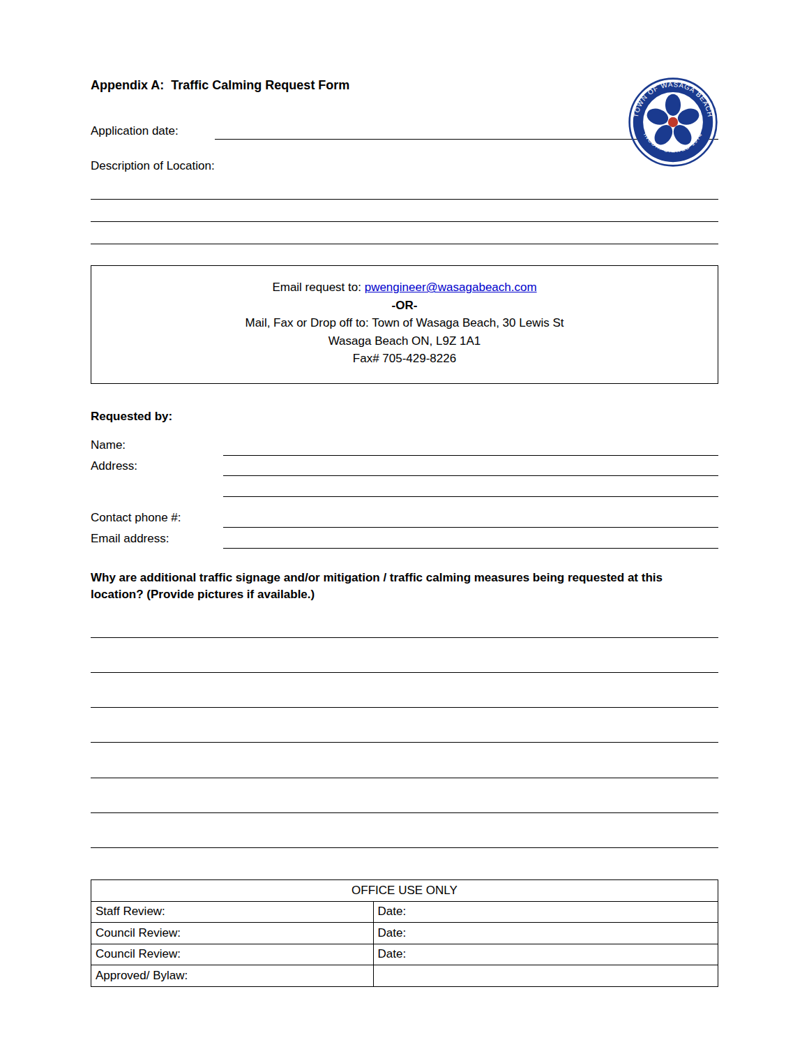TOWN OF WASAGA BEACH INCORPORATED 1974
Appendix A: Traffic Calming Request Form
Application date:
Description of Location:
Email request to: pwengineer@wasagabeach.com
-OR-
Mail, Fax or Drop off to: Town of Wasaga Beach, 30 Lewis St
Wasaga Beach ON, L9Z 1A1
Fax# 705-429-8226
Requested by:
| Name: | |
| Address: | |
| Contact phone #: | |
| Email address: | |
Why are additional traffic signage and/or mitigation / traffic calming measures being requested at this location? (Provide pictures if available.)
| OFFICE USE ONLY |
| --- |
| Staff Review: | Date: |
| Council Review: | Date: |
| Council Review: | Date: |
| Approved/ Bylaw: | |